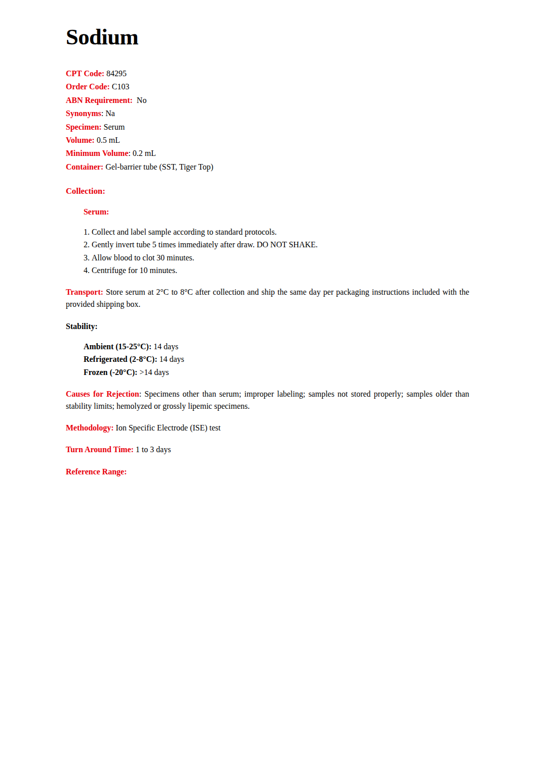Sodium
CPT Code: 84295
Order Code: C103
ABN Requirement: No
Synonyms: Na
Specimen: Serum
Volume: 0.5 mL
Minimum Volume: 0.2 mL
Container: Gel-barrier tube (SST, Tiger Top)
Collection:
Serum:
Collect and label sample according to standard protocols.
Gently invert tube 5 times immediately after draw. DO NOT SHAKE.
Allow blood to clot 30 minutes.
Centrifuge for 10 minutes.
Transport: Store serum at 2°C to 8°C after collection and ship the same day per packaging instructions included with the provided shipping box.
Stability:
Ambient (15-25°C): 14 days
Refrigerated (2-8°C): 14 days
Frozen (-20°C): >14 days
Causes for Rejection: Specimens other than serum; improper labeling; samples not stored properly; samples older than stability limits; hemolyzed or grossly lipemic specimens.
Methodology: Ion Specific Electrode (ISE) test
Turn Around Time: 1 to 3 days
Reference Range: